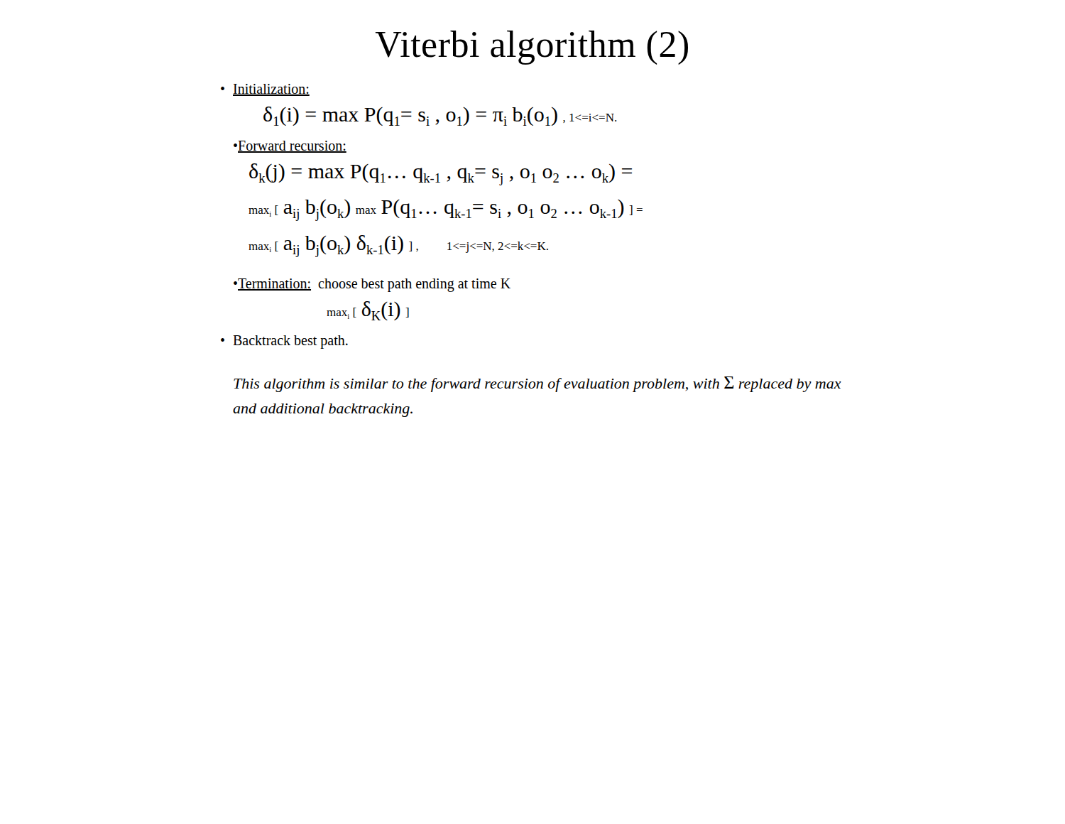Viterbi algorithm (2)
Initialization:
δ1(i) = max P(q1= si , o1) = πi bi(o1) , 1<=i<=N.
•Forward recursion:
δk(j) = max P(q1… qk-1 , qk= sj , o1 o2 … ok) =
maxi [ aij bj(ok) max P(q1… qk-1= si , o1 o2 … ok-1) ] =
maxi [ aij bj(ok) δk-1(i) ] , 1<=j<=N, 2<=k<=K.
•Termination: choose best path ending at time K
maxi [ δK(i) ]
Backtrack best path.
This algorithm is similar to the forward recursion of evaluation problem, with Σ replaced by max and additional backtracking.